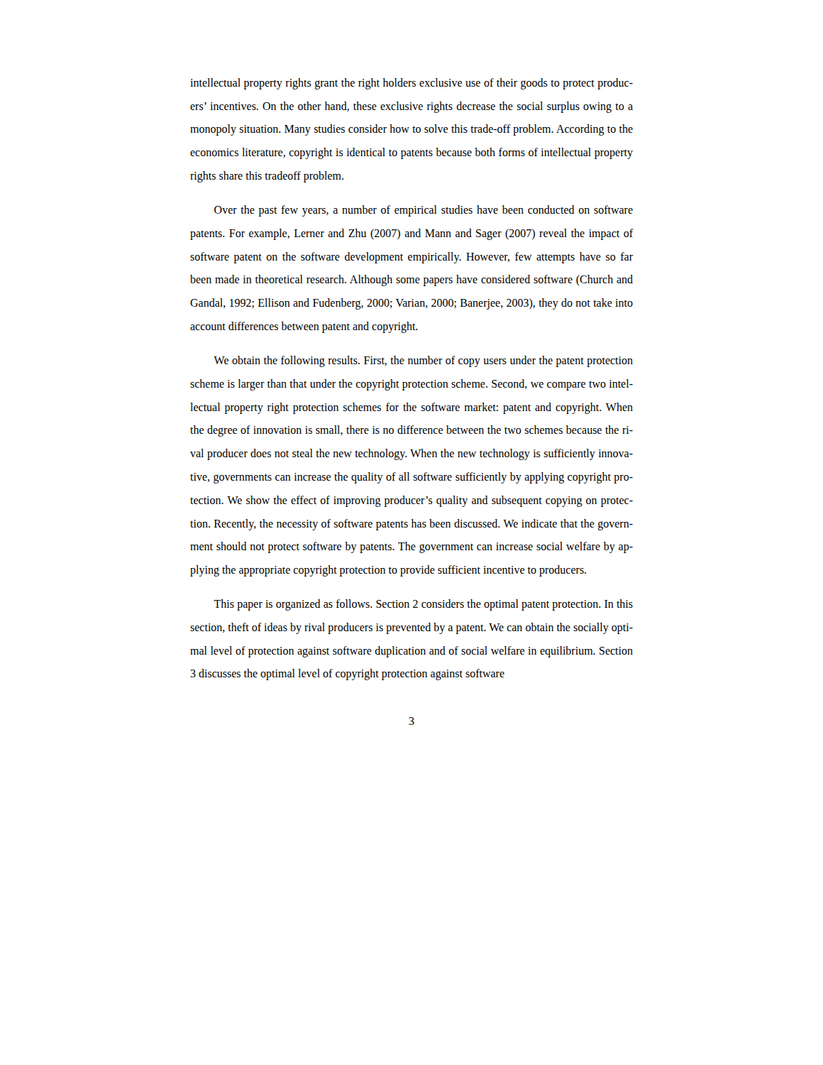intellectual property rights grant the right holders exclusive use of their goods to protect producers’ incentives. On the other hand, these exclusive rights decrease the social surplus owing to a monopoly situation. Many studies consider how to solve this trade-off problem. According to the economics literature, copyright is identical to patents because both forms of intellectual property rights share this tradeoff problem.
Over the past few years, a number of empirical studies have been conducted on software patents. For example, Lerner and Zhu (2007) and Mann and Sager (2007) reveal the impact of software patent on the software development empirically. However, few attempts have so far been made in theoretical research. Although some papers have considered software (Church and Gandal, 1992; Ellison and Fudenberg, 2000; Varian, 2000; Banerjee, 2003), they do not take into account differences between patent and copyright.
We obtain the following results. First, the number of copy users under the patent protection scheme is larger than that under the copyright protection scheme. Second, we compare two intellectual property right protection schemes for the software market: patent and copyright. When the degree of innovation is small, there is no difference between the two schemes because the rival producer does not steal the new technology. When the new technology is sufficiently innovative, governments can increase the quality of all software sufficiently by applying copyright protection. We show the effect of improving producer’s quality and subsequent copying on protection. Recently, the necessity of software patents has been discussed. We indicate that the government should not protect software by patents. The government can increase social welfare by applying the appropriate copyright protection to provide sufficient incentive to producers.
This paper is organized as follows. Section 2 considers the optimal patent protection. In this section, theft of ideas by rival producers is prevented by a patent. We can obtain the socially optimal level of protection against software duplication and of social welfare in equilibrium. Section 3 discusses the optimal level of copyright protection against software
3